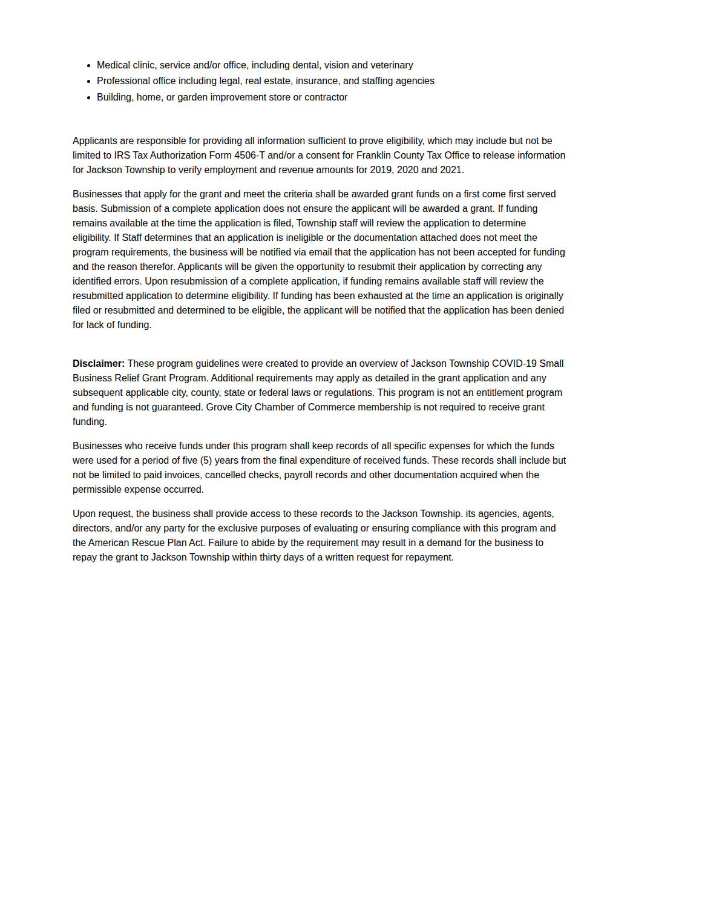Medical clinic, service and/or office, including dental, vision and veterinary
Professional office including legal, real estate, insurance, and staffing agencies
Building, home, or garden improvement store or contractor
Applicants are responsible for providing all information sufficient to prove eligibility, which may include but not be limited to IRS Tax Authorization Form 4506-T and/or a consent for Franklin County Tax Office to release information for Jackson Township to verify employment and revenue amounts for 2019, 2020 and 2021.
Businesses that apply for the grant and meet the criteria shall be awarded grant funds on a first come first served basis. Submission of a complete application does not ensure the applicant will be awarded a grant. If funding remains available at the time the application is filed, Township staff will review the application to determine eligibility. If Staff determines that an application is ineligible or the documentation attached does not meet the program requirements, the business will be notified via email that the application has not been accepted for funding and the reason therefor. Applicants will be given the opportunity to resubmit their application by correcting any identified errors. Upon resubmission of a complete application, if funding remains available staff will review the resubmitted application to determine eligibility. If funding has been exhausted at the time an application is originally filed or resubmitted and determined to be eligible, the applicant will be notified that the application has been denied for lack of funding.
Disclaimer: These program guidelines were created to provide an overview of Jackson Township COVID-19 Small Business Relief Grant Program. Additional requirements may apply as detailed in the grant application and any subsequent applicable city, county, state or federal laws or regulations. This program is not an entitlement program and funding is not guaranteed. Grove City Chamber of Commerce membership is not required to receive grant funding.
Businesses who receive funds under this program shall keep records of all specific expenses for which the funds were used for a period of five (5) years from the final expenditure of received funds. These records shall include but not be limited to paid invoices, cancelled checks, payroll records and other documentation acquired when the permissible expense occurred.
Upon request, the business shall provide access to these records to the Jackson Township. its agencies, agents, directors, and/or any party for the exclusive purposes of evaluating or ensuring compliance with this program and the American Rescue Plan Act. Failure to abide by the requirement may result in a demand for the business to repay the grant to Jackson Township within thirty days of a written request for repayment.